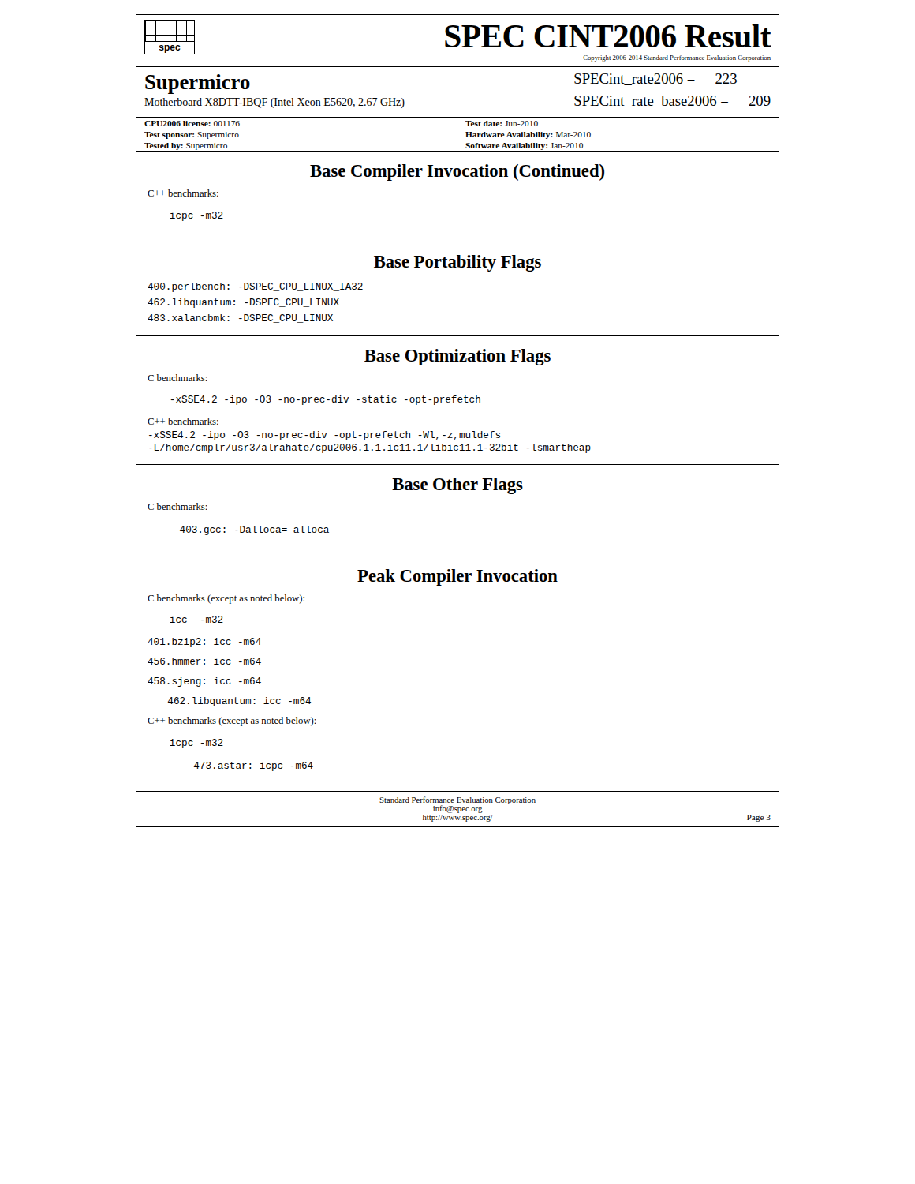spec
SPEC CINT2006 Result
Copyright 2006-2014 Standard Performance Evaluation Corporation
Supermicro
Motherboard X8DTT-IBQF (Intel Xeon E5620, 2.67 GHz)
SPECint_rate2006 = 223
SPECint_rate_base2006 = 209
| CPU2006 license: 001176 | Test date: Jun-2010 |
| Test sponsor: Supermicro | Hardware Availability: Mar-2010 |
| Tested by: Supermicro | Software Availability: Jan-2010 |
Base Compiler Invocation (Continued)
C++ benchmarks:
icpc -m32
Base Portability Flags
400.perlbench: -DSPEC_CPU_LINUX_IA32
462.libquantum: -DSPEC_CPU_LINUX
483.xalancbmk: -DSPEC_CPU_LINUX
Base Optimization Flags
C benchmarks:
-xSSE4.2 -ipo -O3 -no-prec-div -static -opt-prefetch
C++ benchmarks:
-xSSE4.2 -ipo -O3 -no-prec-div -opt-prefetch -Wl,-z,muldefs
-L/home/cmplr/usr3/alrahate/cpu2006.1.1.ic11.1/libic11.1-32bit -lsmartheap
Base Other Flags
C benchmarks:
403.gcc: -Dalloca=_alloca
Peak Compiler Invocation
C benchmarks (except as noted below):
icc -m32
401.bzip2: icc -m64
456.hmmer: icc -m64
458.sjeng: icc -m64
462.libquantum: icc -m64
C++ benchmarks (except as noted below):
icpc -m32
473.astar: icpc -m64
Standard Performance Evaluation Corporation
info@spec.org
http://www.spec.org/ Page 3